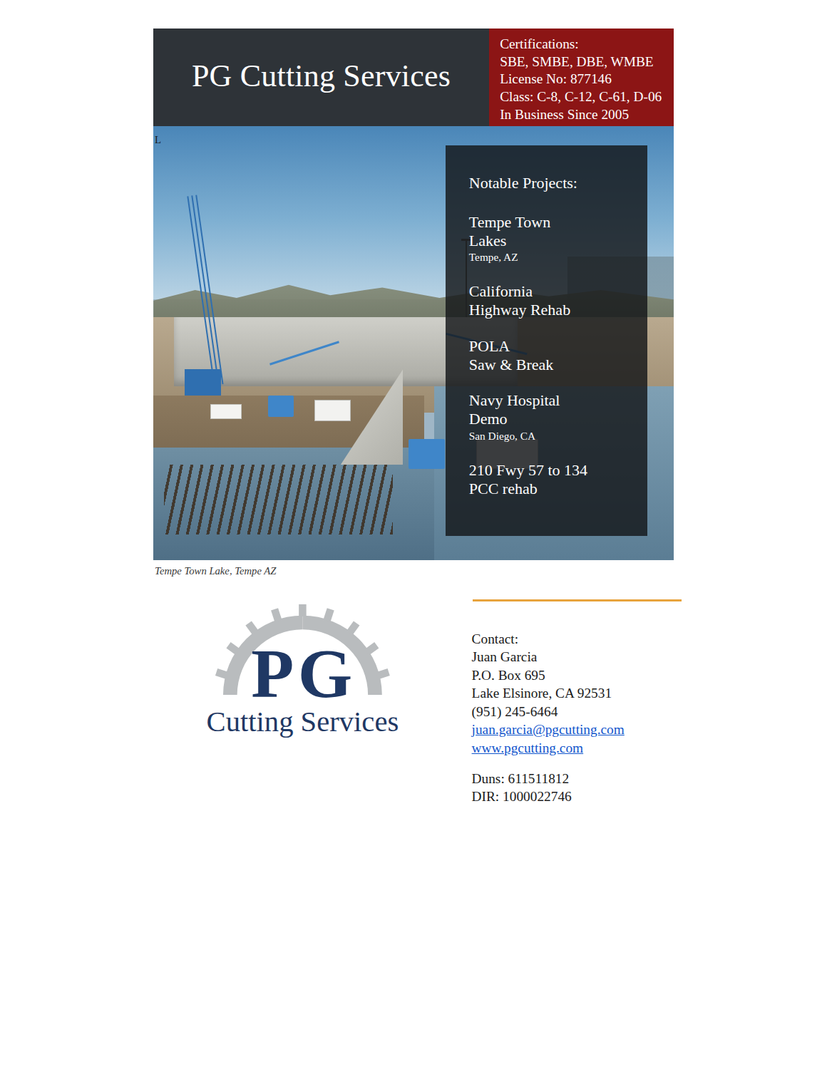PG Cutting Services
Certifications: SBE, SMBE, DBE, WMBE License No: 877146
Class: C-8, C-12, C-61, D-06
In Business Since 2005
L
Notable Projects:
Tempe Town
Lakes
Tempe, AZ
California
Highway Rehab
POLA
Saw & Break
Navy Hospital
Demo
San Diego, CA
210 Fwy 57 to 134
PCC rehab
Tempe Town Lake, Tempe AZ
P G Cutting Services
Contact:
Juan Garcia
P.O. Box 695
Lake Elsinore, CA 92531
(951) 245-6464
juan.garcia@pgcutting.com
www.pgcutting.com
Duns: 611511812
DIR: 1000022746